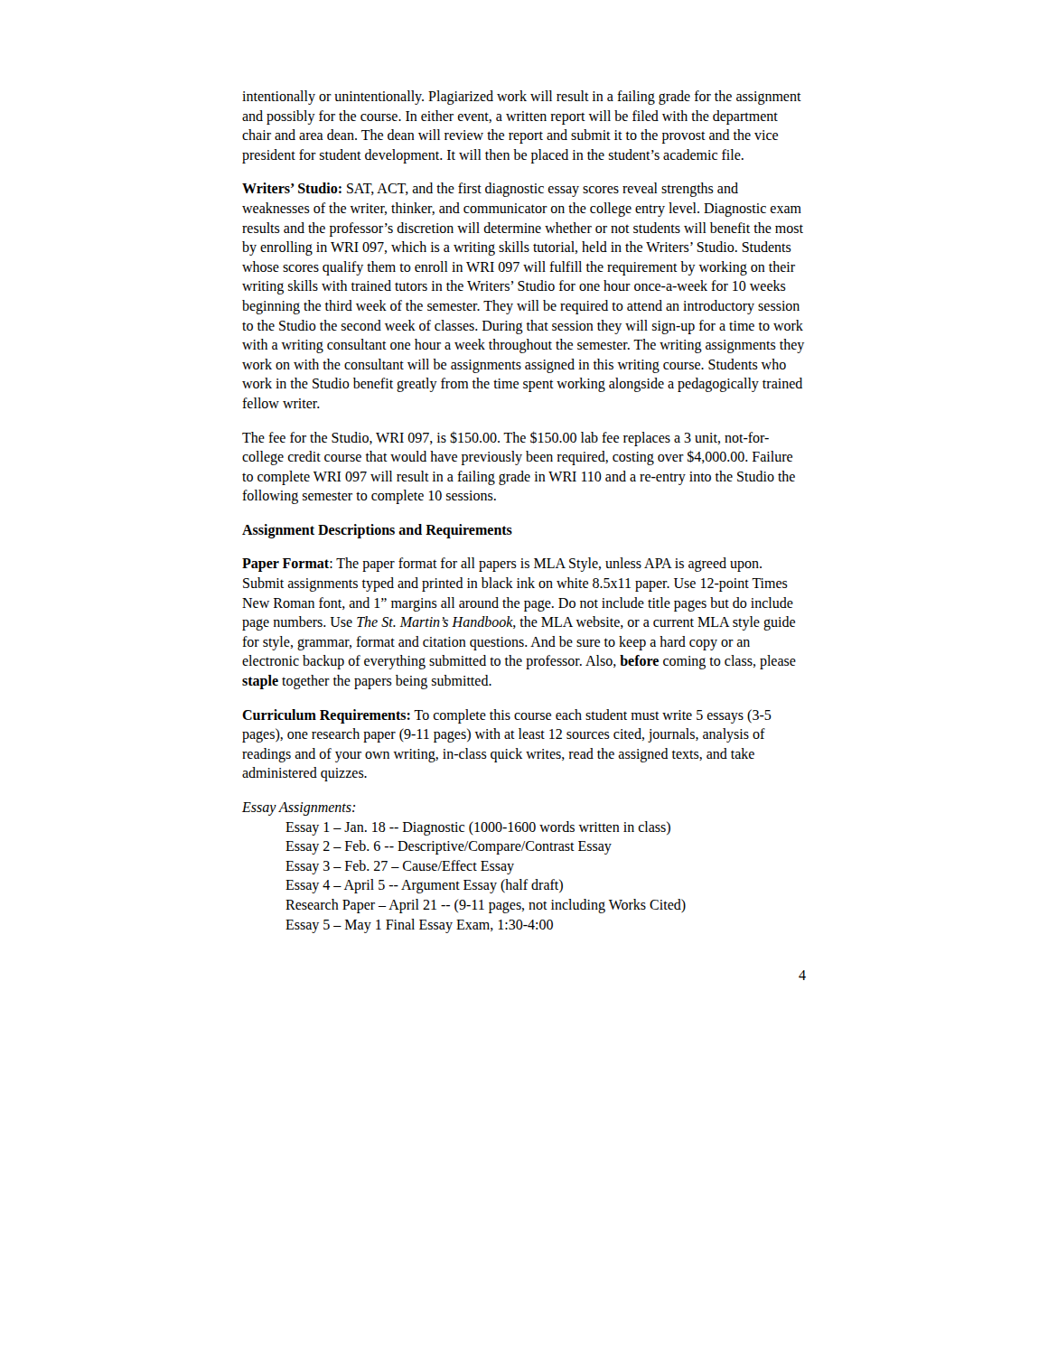intentionally or unintentionally. Plagiarized work will result in a failing grade for the assignment and possibly for the course. In either event, a written report will be filed with the department chair and area dean. The dean will review the report and submit it to the provost and the vice president for student development. It will then be placed in the student’s academic file.
Writers’ Studio: SAT, ACT, and the first diagnostic essay scores reveal strengths and weaknesses of the writer, thinker, and communicator on the college entry level. Diagnostic exam results and the professor’s discretion will determine whether or not students will benefit the most by enrolling in WRI 097, which is a writing skills tutorial, held in the Writers’ Studio. Students whose scores qualify them to enroll in WRI 097 will fulfill the requirement by working on their writing skills with trained tutors in the Writers’ Studio for one hour once-a-week for 10 weeks beginning the third week of the semester. They will be required to attend an introductory session to the Studio the second week of classes. During that session they will sign-up for a time to work with a writing consultant one hour a week throughout the semester. The writing assignments they work on with the consultant will be assignments assigned in this writing course. Students who work in the Studio benefit greatly from the time spent working alongside a pedagogically trained fellow writer.
The fee for the Studio, WRI 097, is $150.00. The $150.00 lab fee replaces a 3 unit, not-for-college credit course that would have previously been required, costing over $4,000.00. Failure to complete WRI 097 will result in a failing grade in WRI 110 and a re-entry into the Studio the following semester to complete 10 sessions.
Assignment Descriptions and Requirements
Paper Format: The paper format for all papers is MLA Style, unless APA is agreed upon. Submit assignments typed and printed in black ink on white 8.5x11 paper. Use 12-point Times New Roman font, and 1” margins all around the page. Do not include title pages but do include page numbers. Use The St. Martin’s Handbook, the MLA website, or a current MLA style guide for style, grammar, format and citation questions. And be sure to keep a hard copy or an electronic backup of everything submitted to the professor. Also, before coming to class, please staple together the papers being submitted.
Curriculum Requirements: To complete this course each student must write 5 essays (3-5 pages), one research paper (9-11 pages) with at least 12 sources cited, journals, analysis of readings and of your own writing, in-class quick writes, read the assigned texts, and take administered quizzes.
Essay Assignments:
Essay 1 – Jan. 18 -- Diagnostic (1000-1600 words written in class)
Essay 2 – Feb. 6 -- Descriptive/Compare/Contrast Essay
Essay 3 – Feb. 27 – Cause/Effect Essay
Essay 4 – April 5 -- Argument Essay (half draft)
Research Paper – April 21 -- (9-11 pages, not including Works Cited)
Essay 5 – May 1 Final Essay Exam, 1:30-4:00
4